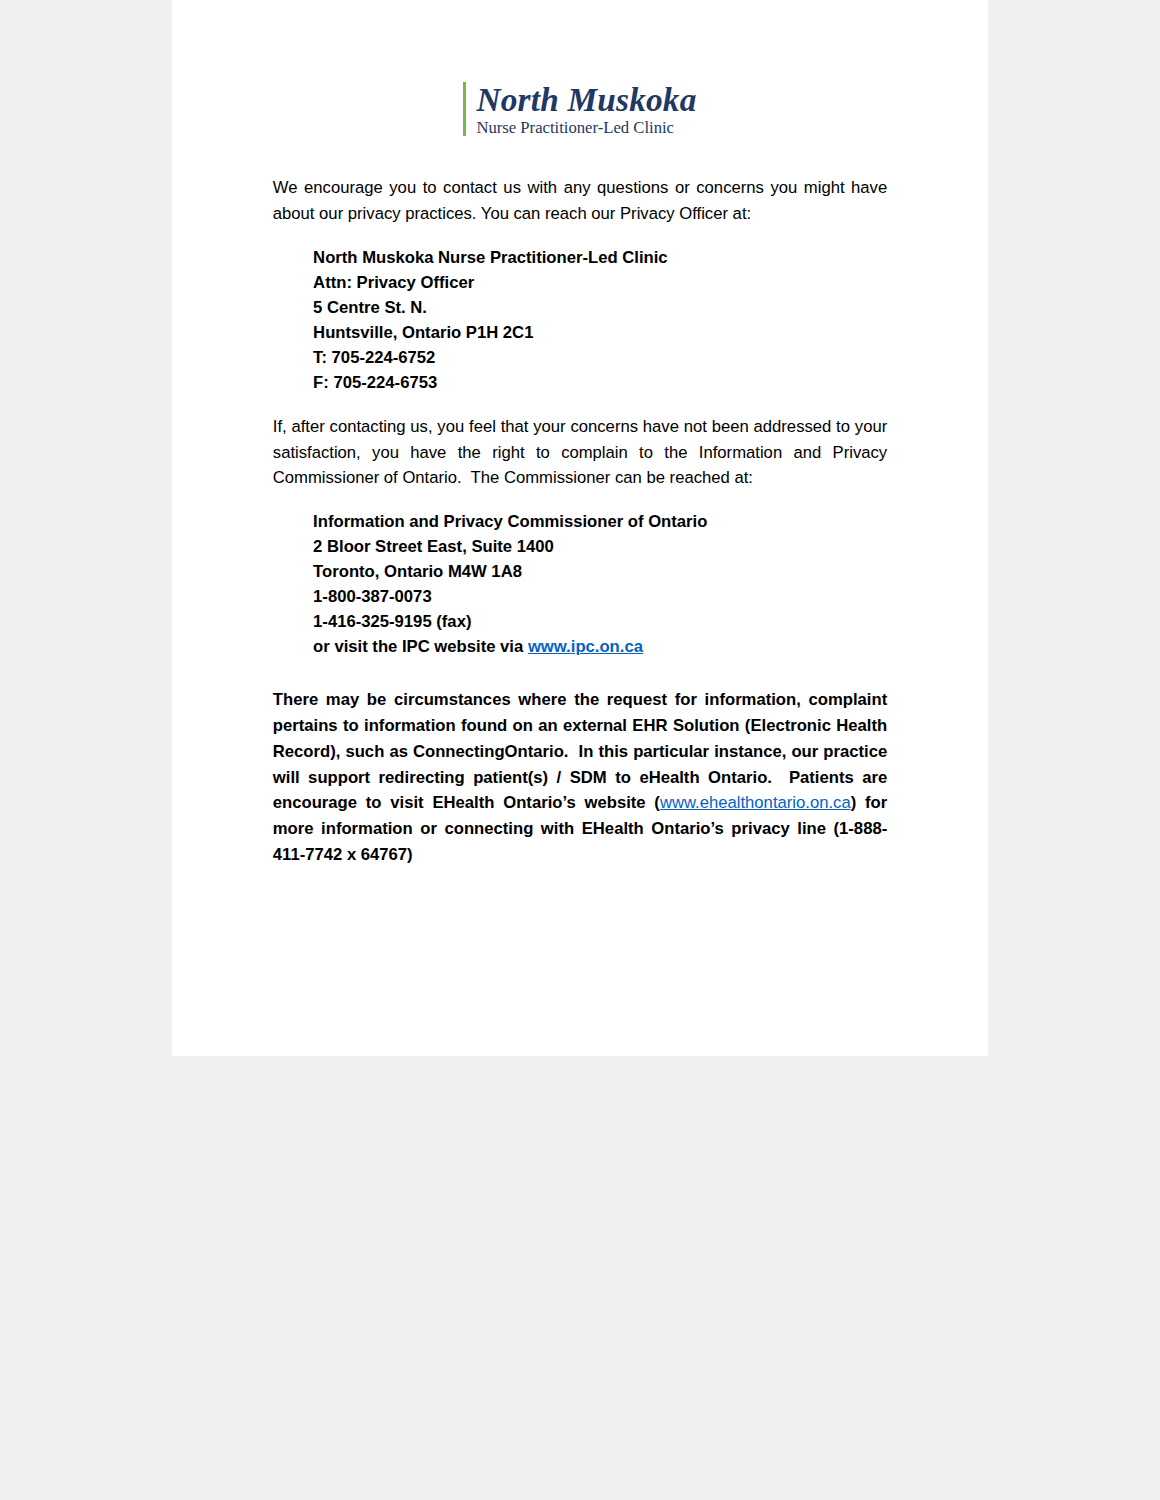North Muskoka
Nurse Practitioner-Led Clinic
We encourage you to contact us with any questions or concerns you might have about our privacy practices. You can reach our Privacy Officer at:
North Muskoka Nurse Practitioner-Led Clinic
Attn: Privacy Officer
5 Centre St. N.
Huntsville, Ontario P1H 2C1
T: 705-224-6752
F: 705-224-6753
If, after contacting us, you feel that your concerns have not been addressed to your satisfaction, you have the right to complain to the Information and Privacy Commissioner of Ontario. The Commissioner can be reached at:
Information and Privacy Commissioner of Ontario
2 Bloor Street East, Suite 1400
Toronto, Ontario M4W 1A8
1-800-387-0073
1-416-325-9195 (fax)
or visit the IPC website via www.ipc.on.ca
There may be circumstances where the request for information, complaint pertains to information found on an external EHR Solution (Electronic Health Record), such as ConnectingOntario. In this particular instance, our practice will support redirecting patient(s) / SDM to eHealth Ontario. Patients are encourage to visit EHealth Ontario’s website (www.ehealthontario.on.ca) for more information or connecting with EHealth Ontario’s privacy line (1-888-411-7742 x 64767)